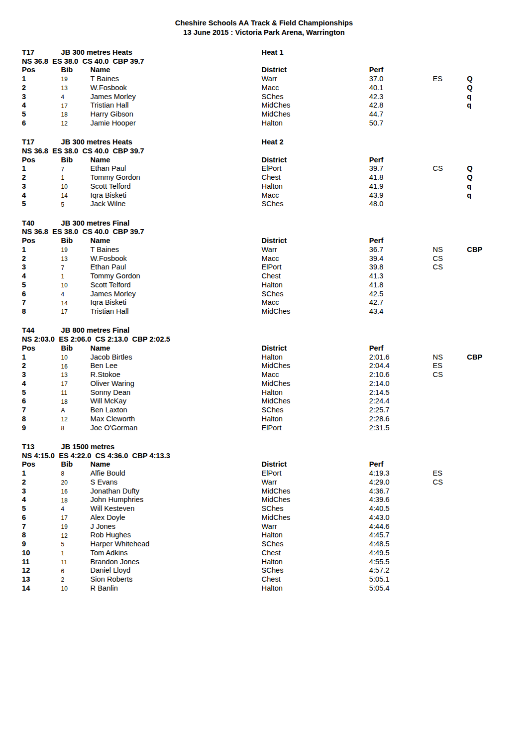Cheshire Schools AA Track & Field Championships 13 June 2015 : Victoria Park Arena, Warrington
| T17 | JB 300 metres Heats | Heat 1 | | | |
| NS 36.8 ES 38.0 CS 40.0 CBP 39.7 | | | |
| Pos | Bib | Name | District | Perf | | |
| 1 | 19 | T Baines | Warr | 37.0 | ES | Q |
| 2 | 13 | W.Fosbook | Macc | 40.1 | | Q |
| 3 | 4 | James Morley | SChes | 42.3 | | q |
| 4 | 17 | Tristian Hall | MidChes | 42.8 | | q |
| 5 | 18 | Harry Gibson | MidChes | 44.7 | | |
| 6 | 12 | Jamie Hooper | Halton | 50.7 | | |
| T17 | JB 300 metres Heats | Heat 2 | | | |
| NS 36.8 ES 38.0 CS 40.0 CBP 39.7 | | | |
| Pos | Bib | Name | District | Perf | | |
| 1 | 7 | Ethan Paul | ElPort | 39.7 | CS | Q |
| 2 | 1 | Tommy Gordon | Chest | 41.8 | | Q |
| 3 | 10 | Scott Telford | Halton | 41.9 | | q |
| 4 | 14 | Iqra Bisketi | Macc | 43.9 | | q |
| 5 | 5 | Jack Wilne | SChes | 48.0 | | |
| T40 | JB 300 metres Final | | | | |
| NS 36.8 ES 38.0 CS 40.0 CBP 39.7 | | | |
| Pos | Bib | Name | District | Perf | | |
| 1 | 19 | T Baines | Warr | 36.7 | NS | CBP |
| 2 | 13 | W.Fosbook | Macc | 39.4 | CS | |
| 3 | 7 | Ethan Paul | ElPort | 39.8 | CS | |
| 4 | 1 | Tommy Gordon | Chest | 41.3 | | |
| 5 | 10 | Scott Telford | Halton | 41.8 | | |
| 6 | 4 | James Morley | SChes | 42.5 | | |
| 7 | 14 | Iqra Bisketi | Macc | 42.7 | | |
| 8 | 17 | Tristian Hall | MidChes | 43.4 | | |
| T44 | JB 800 metres Final | | | | |
| NS 2:03.0 ES 2:06.0 CS 2:13.0 CBP 2:02.5 | | | |
| Pos | Bib | Name | District | Perf | | |
| 1 | 10 | Jacob Birtles | Halton | 2:01.6 | NS | CBP |
| 2 | 16 | Ben Lee | MidChes | 2:04.4 | ES | |
| 3 | 13 | R.Stokoe | Macc | 2:10.6 | CS | |
| 4 | 17 | Oliver Waring | MidChes | 2:14.0 | | |
| 5 | 11 | Sonny Dean | Halton | 2:14.5 | | |
| 6 | 18 | Will McKay | MidChes | 2:24.4 | | |
| 7 | A | Ben Laxton | SChes | 2:25.7 | | |
| 8 | 12 | Max Cleworth | Halton | 2:28.6 | | |
| 9 | 8 | Joe O'Gorman | ElPort | 2:31.5 | | |
| T13 | JB 1500 metres | | | | |
| NS 4:15.0 ES 4:22.0 CS 4:36.0 CBP 4:13.3 | | | |
| Pos | Bib | Name | District | Perf | | |
| 1 | 8 | Alfie Bould | ElPort | 4:19.3 | ES | |
| 2 | 20 | S Evans | Warr | 4:29.0 | CS | |
| 3 | 16 | Jonathan Dufty | MidChes | 4:36.7 | | |
| 4 | 18 | John Humphries | MidChes | 4:39.6 | | |
| 5 | 4 | Will Kesteven | SChes | 4:40.5 | | |
| 6 | 17 | Alex Doyle | MidChes | 4:43.0 | | |
| 7 | 19 | J Jones | Warr | 4:44.6 | | |
| 8 | 12 | Rob Hughes | Halton | 4:45.7 | | |
| 9 | 5 | Harper Whitehead | SChes | 4:48.5 | | |
| 10 | 1 | Tom Adkins | Chest | 4:49.5 | | |
| 11 | 11 | Brandon Jones | Halton | 4:55.5 | | |
| 12 | 6 | Daniel Lloyd | SChes | 4:57.2 | | |
| 13 | 2 | Sion Roberts | Chest | 5:05.1 | | |
| 14 | 10 | R Banlin | Halton | 5:05.4 | | |